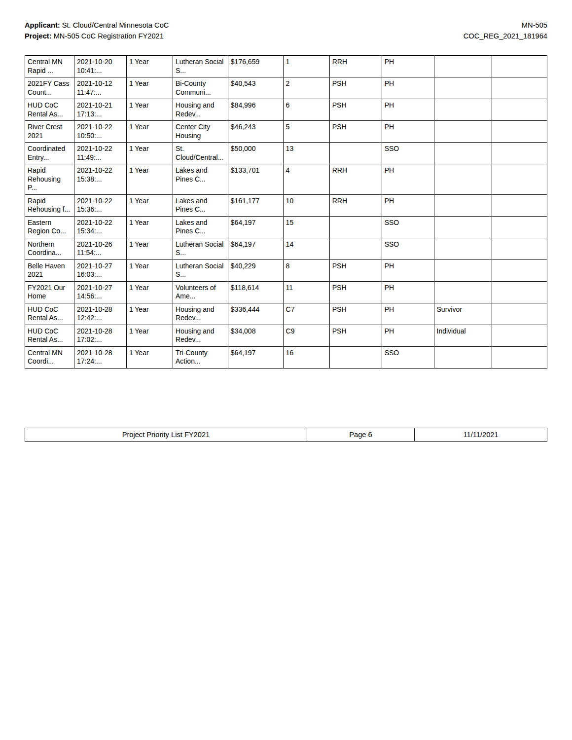Applicant: St. Cloud/Central Minnesota CoC
Project: MN-505 CoC Registration FY2021
MN-505
COC_REG_2021_181964
| Central MN Rapid ... | 2021-10-20 10:41:... | 1 Year | Lutheran Social S... | $176,659 | 1 | RRH | PH | | |
| 2021FY Cass Count... | 2021-10-12 11:47:... | 1 Year | Bi-County Communi... | $40,543 | 2 | PSH | PH | | |
| HUD CoC Rental As... | 2021-10-21 17:13:... | 1 Year | Housing and Redev... | $84,996 | 6 | PSH | PH | | |
| River Crest 2021 | 2021-10-22 10:50:... | 1 Year | Center City Housing | $46,243 | 5 | PSH | PH | | |
| Coordinated Entry... | 2021-10-22 11:49:... | 1 Year | St. Cloud/Central... | $50,000 | 13 | | SSO | | |
| Rapid Rehousing P... | 2021-10-22 15:38:... | 1 Year | Lakes and Pines C... | $133,701 | 4 | RRH | PH | | |
| Rapid Rehousing f... | 2021-10-22 15:36:... | 1 Year | Lakes and Pines C... | $161,177 | 10 | RRH | PH | | |
| Eastern Region Co... | 2021-10-22 15:34:... | 1 Year | Lakes and Pines C... | $64,197 | 15 | | SSO | | |
| Northern Coordina... | 2021-10-26 11:54:... | 1 Year | Lutheran Social S... | $64,197 | 14 | | SSO | | |
| Belle Haven 2021 | 2021-10-27 16:03:... | 1 Year | Lutheran Social S... | $40,229 | 8 | PSH | PH | | |
| FY2021 Our Home | 2021-10-27 14:56:... | 1 Year | Volunteers of Ame... | $118,614 | 11 | PSH | PH | | |
| HUD CoC Rental As... | 2021-10-28 12:42:... | 1 Year | Housing and Redev... | $336,444 | C7 | PSH | PH | Survivor | |
| HUD CoC Rental As... | 2021-10-28 17:02:... | 1 Year | Housing and Redev... | $34,008 | C9 | PSH | PH | Individual | |
| Central MN Coordi... | 2021-10-28 17:24:... | 1 Year | Tri-County Action... | $64,197 | 16 | | SSO | | |
| Project Priority List FY2021 | Page 6 | 11/11/2021 |